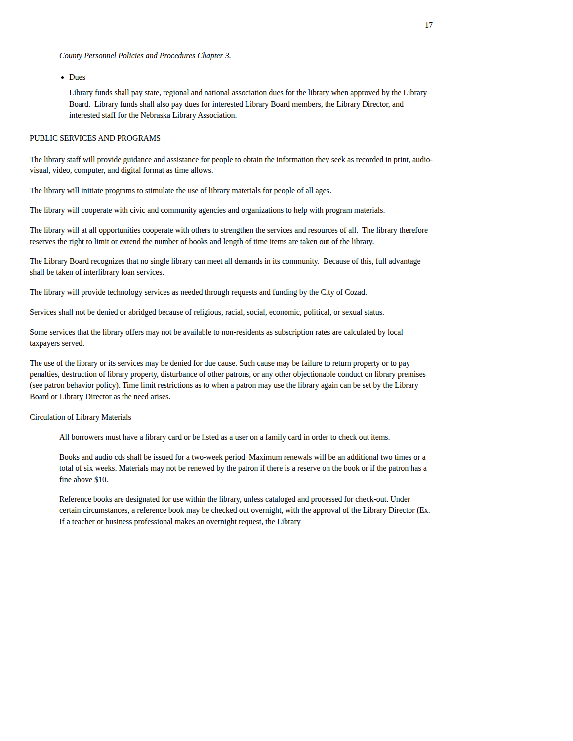17
County Personnel Policies and Procedures Chapter 3.
Dues
Library funds shall pay state, regional and national association dues for the library when approved by the Library Board. Library funds shall also pay dues for interested Library Board members, the Library Director, and interested staff for the Nebraska Library Association.
PUBLIC SERVICES AND PROGRAMS
The library staff will provide guidance and assistance for people to obtain the information they seek as recorded in print, audio-visual, video, computer, and digital format as time allows.
The library will initiate programs to stimulate the use of library materials for people of all ages.
The library will cooperate with civic and community agencies and organizations to help with program materials.
The library will at all opportunities cooperate with others to strengthen the services and resources of all. The library therefore reserves the right to limit or extend the number of books and length of time items are taken out of the library.
The Library Board recognizes that no single library can meet all demands in its community. Because of this, full advantage shall be taken of interlibrary loan services.
The library will provide technology services as needed through requests and funding by the City of Cozad.
Services shall not be denied or abridged because of religious, racial, social, economic, political, or sexual status.
Some services that the library offers may not be available to non-residents as subscription rates are calculated by local taxpayers served.
The use of the library or its services may be denied for due cause. Such cause may be failure to return property or to pay penalties, destruction of library property, disturbance of other patrons, or any other objectionable conduct on library premises (see patron behavior policy). Time limit restrictions as to when a patron may use the library again can be set by the Library Board or Library Director as the need arises.
Circulation of Library Materials
All borrowers must have a library card or be listed as a user on a family card in order to check out items.
Books and audio cds shall be issued for a two-week period. Maximum renewals will be an additional two times or a total of six weeks. Materials may not be renewed by the patron if there is a reserve on the book or if the patron has a fine above $10.
Reference books are designated for use within the library, unless cataloged and processed for check-out. Under certain circumstances, a reference book may be checked out overnight, with the approval of the Library Director (Ex. If a teacher or business professional makes an overnight request, the Library